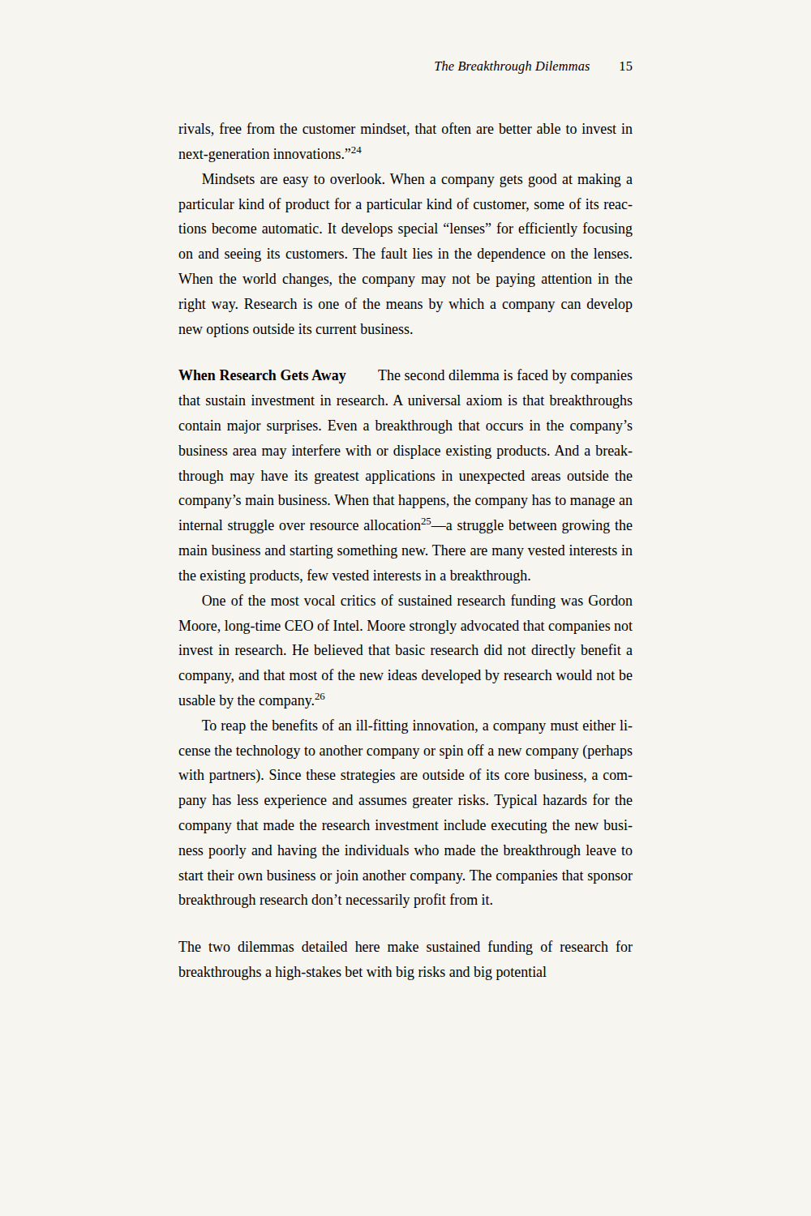The Breakthrough Dilemmas15
rivals, free from the customer mindset, that often are better able to invest in next-generation innovations.”24
Mindsets are easy to overlook. When a company gets good at making a particular kind of product for a particular kind of customer, some of its reactions become automatic. It develops special “lenses” for efficiently focusing on and seeing its customers. The fault lies in the dependence on the lenses. When the world changes, the company may not be paying attention in the right way. Research is one of the means by which a company can develop new options outside its current business.
When Research Gets Away The second dilemma is faced by companies that sustain investment in research. A universal axiom is that breakthroughs contain major surprises. Even a breakthrough that occurs in the company’s business area may interfere with or displace existing products. And a breakthrough may have its greatest applications in unexpected areas outside the company’s main business. When that happens, the company has to manage an internal struggle over resource allocation25—a struggle between growing the main business and starting something new. There are many vested interests in the existing products, few vested interests in a breakthrough.
One of the most vocal critics of sustained research funding was Gordon Moore, long-time CEO of Intel. Moore strongly advocated that companies not invest in research. He believed that basic research did not directly benefit a company, and that most of the new ideas developed by research would not be usable by the company.26
To reap the benefits of an ill-fitting innovation, a company must either license the technology to another company or spin off a new company (perhaps with partners). Since these strategies are outside of its core business, a company has less experience and assumes greater risks. Typical hazards for the company that made the research investment include executing the new business poorly and having the individuals who made the breakthrough leave to start their own business or join another company. The companies that sponsor breakthrough research don’t necessarily profit from it.
The two dilemmas detailed here make sustained funding of research for breakthroughs a high-stakes bet with big risks and big potential